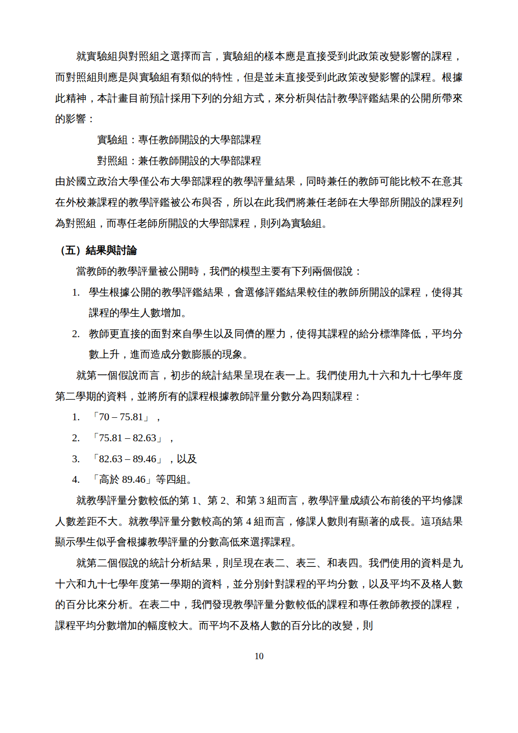就實驗組與對照組之選擇而言，實驗組的樣本應是直接受到此政策改變影響的課程，而對照組則應是與實驗組有類似的特性，但是並未直接受到此政策改變影響的課程。根據此精神，本計畫目前預計採用下列的分組方式，來分析與估計教學評鑑結果的公開所帶來的影響：
實驗組：專任教師開設的大學部課程
對照組：兼任教師開設的大學部課程
由於國立政治大學僅公布大學部課程的教學評量結果，同時兼任的教師可能比較不在意其在外校兼課程的教學評鑑被公布與否，所以在此我們將兼任老師在大學部所開設的課程列為對照組，而專任老師所開設的大學部課程，則列為實驗組。
（五）結果與討論
當教師的教學評量被公開時，我們的模型主要有下列兩個假說：
學生根據公開的教學評鑑結果，會選修評鑑結果較佳的教師所開設的課程，使得其課程的學生人數增加。
教師更直接的面對來自學生以及同儕的壓力，使得其課程的給分標準降低，平均分數上升，進而造成分數膨脹的現象。
就第一個假說而言，初步的統計結果呈現在表一上。我們使用九十六和九十七學年度第二學期的資料，並將所有的課程根據教師評量分數分為四類課程：
「70 – 75.81」，
「75.81 – 82.63」，
「82.63 – 89.46」，以及
「高於 89.46」等四組。
就教學評量分數較低的第 1、第 2、和第 3 組而言，教學評量成績公布前後的平均修課人數差距不大。就教學評量分數較高的第 4 組而言，修課人數則有顯著的成長。這項結果顯示學生似乎會根據教學評量的分數高低來選擇課程。
就第二個假說的統計分析結果，則呈現在表二、表三、和表四。我們使用的資料是九十六和九十七學年度第一學期的資料，並分別針對課程的平均分數，以及平均不及格人數的百分比來分析。在表二中，我們發現教學評量分數較低的課程和專任教師教授的課程，課程平均分數增加的幅度較大。而平均不及格人數的百分比的改變，則
10